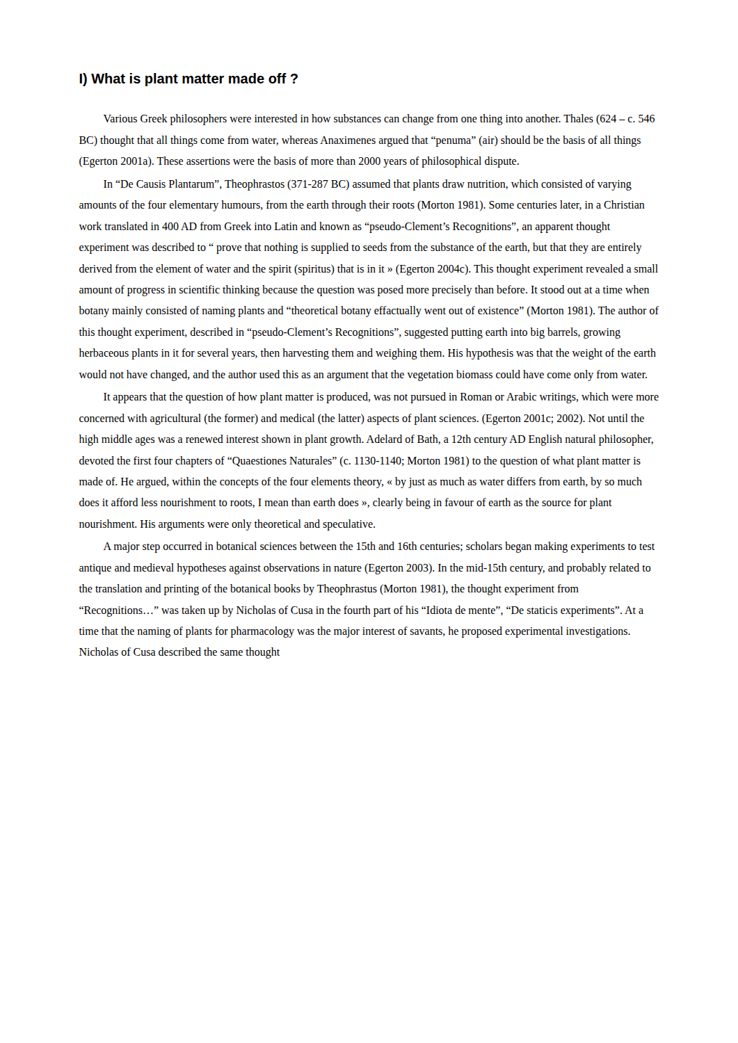I) What is plant matter made off ?
Various Greek philosophers were interested in how substances can change from one thing into another. Thales (624 – c. 546 BC) thought that all things come from water, whereas Anaximenes argued that “penuma” (air) should be the basis of all things (Egerton 2001a). These assertions were the basis of more than 2000 years of philosophical dispute.
In “De Causis Plantarum”, Theophrastos (371-287 BC) assumed that plants draw nutrition, which consisted of varying amounts of the four elementary humours, from the earth through their roots (Morton 1981). Some centuries later, in a Christian work translated in 400 AD from Greek into Latin and known as “pseudo-Clement’s Recognitions”, an apparent thought experiment was described to “ prove that nothing is supplied to seeds from the substance of the earth, but that they are entirely derived from the element of water and the spirit (spiritus) that is in it » (Egerton 2004c). This thought experiment revealed a small amount of progress in scientific thinking because the question was posed more precisely than before. It stood out at a time when botany mainly consisted of naming plants and “theoretical botany effactually went out of existence” (Morton 1981). The author of this thought experiment, described in “pseudo-Clement’s Recognitions”, suggested putting earth into big barrels, growing herbaceous plants in it for several years, then harvesting them and weighing them. His hypothesis was that the weight of the earth would not have changed, and the author used this as an argument that the vegetation biomass could have come only from water.
It appears that the question of how plant matter is produced, was not pursued in Roman or Arabic writings, which were more concerned with agricultural (the former) and medical (the latter) aspects of plant sciences. (Egerton 2001c; 2002). Not until the high middle ages was a renewed interest shown in plant growth. Adelard of Bath, a 12th century AD English natural philosopher, devoted the first four chapters of “Quaestiones Naturales” (c. 1130-1140; Morton 1981) to the question of what plant matter is made of. He argued, within the concepts of the four elements theory, « by just as much as water differs from earth, by so much does it afford less nourishment to roots, I mean than earth does », clearly being in favour of earth as the source for plant nourishment. His arguments were only theoretical and speculative.
A major step occurred in botanical sciences between the 15th and 16th centuries; scholars began making experiments to test antique and medieval hypotheses against observations in nature (Egerton 2003). In the mid-15th century, and probably related to the translation and printing of the botanical books by Theophrastus (Morton 1981), the thought experiment from “Recognitions…” was taken up by Nicholas of Cusa in the fourth part of his “Idiota de mente”, “De staticis experiments”. At a time that the naming of plants for pharmacology was the major interest of savants, he proposed experimental investigations. Nicholas of Cusa described the same thought